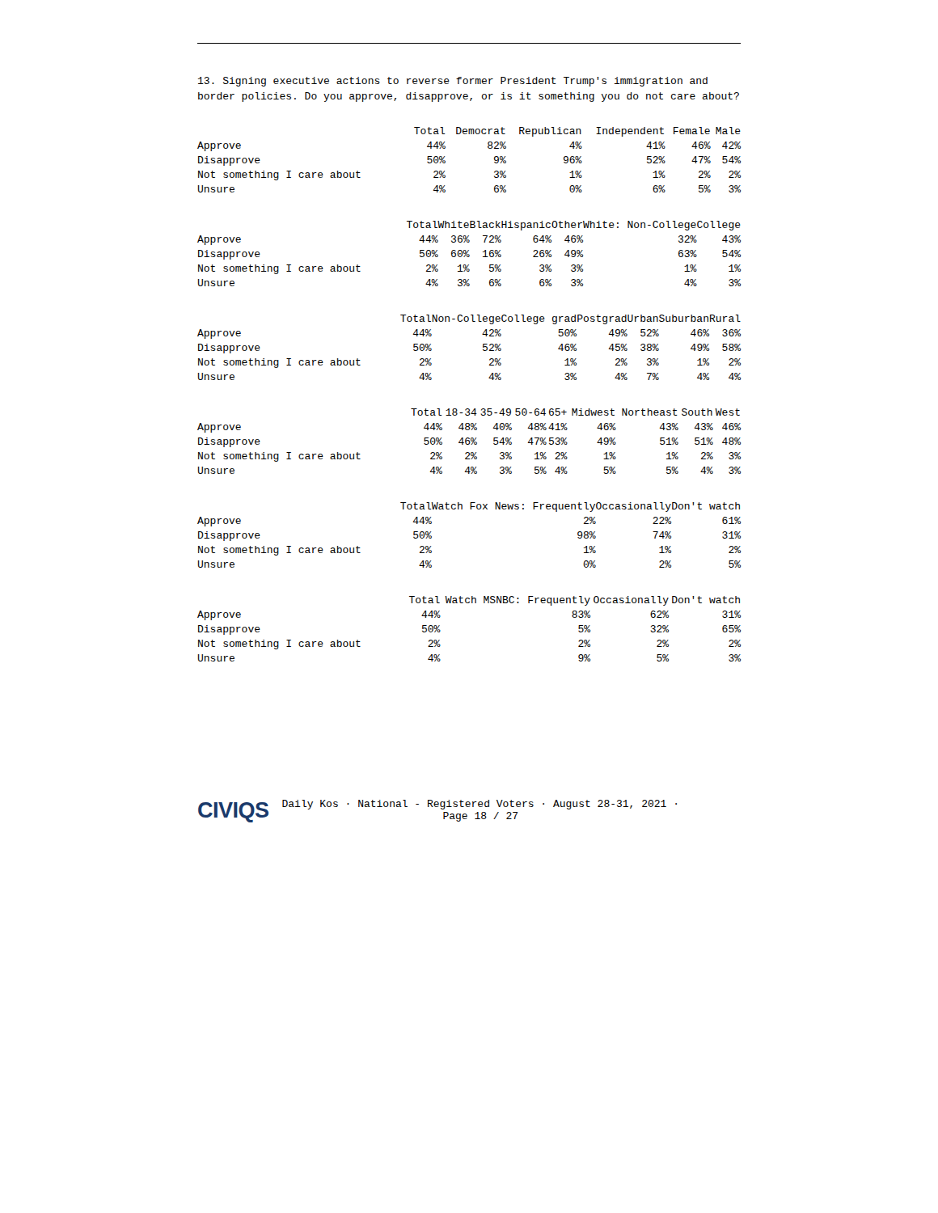13. Signing executive actions to reverse former President Trump's immigration and border policies. Do you approve, disapprove, or is it something you do not care about?
| | Total | Democrat | Republican | Independent | Female | Male |
| --- | --- | --- | --- | --- | --- | --- |
| Approve | 44% | 82% | 4% | 41% | 46% | 42% |
| Disapprove | 50% | 9% | 96% | 52% | 47% | 54% |
| Not something I care about | 2% | 3% | 1% | 1% | 2% | 2% |
| Unsure | 4% | 6% | 0% | 6% | 5% | 3% |
| | Total | White | Black | Hispanic | Other | White: Non-College | College |
| --- | --- | --- | --- | --- | --- | --- | --- |
| Approve | 44% | 36% | 72% | 64% | 46% | 32% | 43% |
| Disapprove | 50% | 60% | 16% | 26% | 49% | 63% | 54% |
| Not something I care about | 2% | 1% | 5% | 3% | 3% | 1% | 1% |
| Unsure | 4% | 3% | 6% | 6% | 3% | 4% | 3% |
| | Total | Non-College | College grad | Postgrad | Urban | Suburban | Rural |
| --- | --- | --- | --- | --- | --- | --- | --- |
| Approve | 44% | 42% | 50% | 49% | 52% | 46% | 36% |
| Disapprove | 50% | 52% | 46% | 45% | 38% | 49% | 58% |
| Not something I care about | 2% | 2% | 1% | 2% | 3% | 1% | 2% |
| Unsure | 4% | 4% | 3% | 4% | 7% | 4% | 4% |
| | Total | 18-34 | 35-49 | 50-64 | 65+ | Midwest | Northeast | South | West |
| --- | --- | --- | --- | --- | --- | --- | --- | --- | --- |
| Approve | 44% | 48% | 40% | 48% | 41% | 46% | 43% | 43% | 46% |
| Disapprove | 50% | 46% | 54% | 47% | 53% | 49% | 51% | 51% | 48% |
| Not something I care about | 2% | 2% | 3% | 1% | 2% | 1% | 1% | 2% | 3% |
| Unsure | 4% | 4% | 3% | 5% | 4% | 5% | 5% | 4% | 3% |
| | Total | Watch Fox News: Frequently | Occasionally | Don't watch |
| --- | --- | --- | --- | --- |
| Approve | 44% | 2% | 22% | 61% |
| Disapprove | 50% | 98% | 74% | 31% |
| Not something I care about | 2% | 1% | 1% | 2% |
| Unsure | 4% | 0% | 2% | 5% |
| | Total | Watch MSNBC: Frequently | Occasionally | Don't watch |
| --- | --- | --- | --- | --- |
| Approve | 44% | 83% | 62% | 31% |
| Disapprove | 50% | 5% | 32% | 65% |
| Not something I care about | 2% | 2% | 2% | 2% |
| Unsure | 4% | 9% | 5% | 3% |
CIVIQS
Daily Kos · National - Registered Voters · August 28-31, 2021 · Page 18 / 27